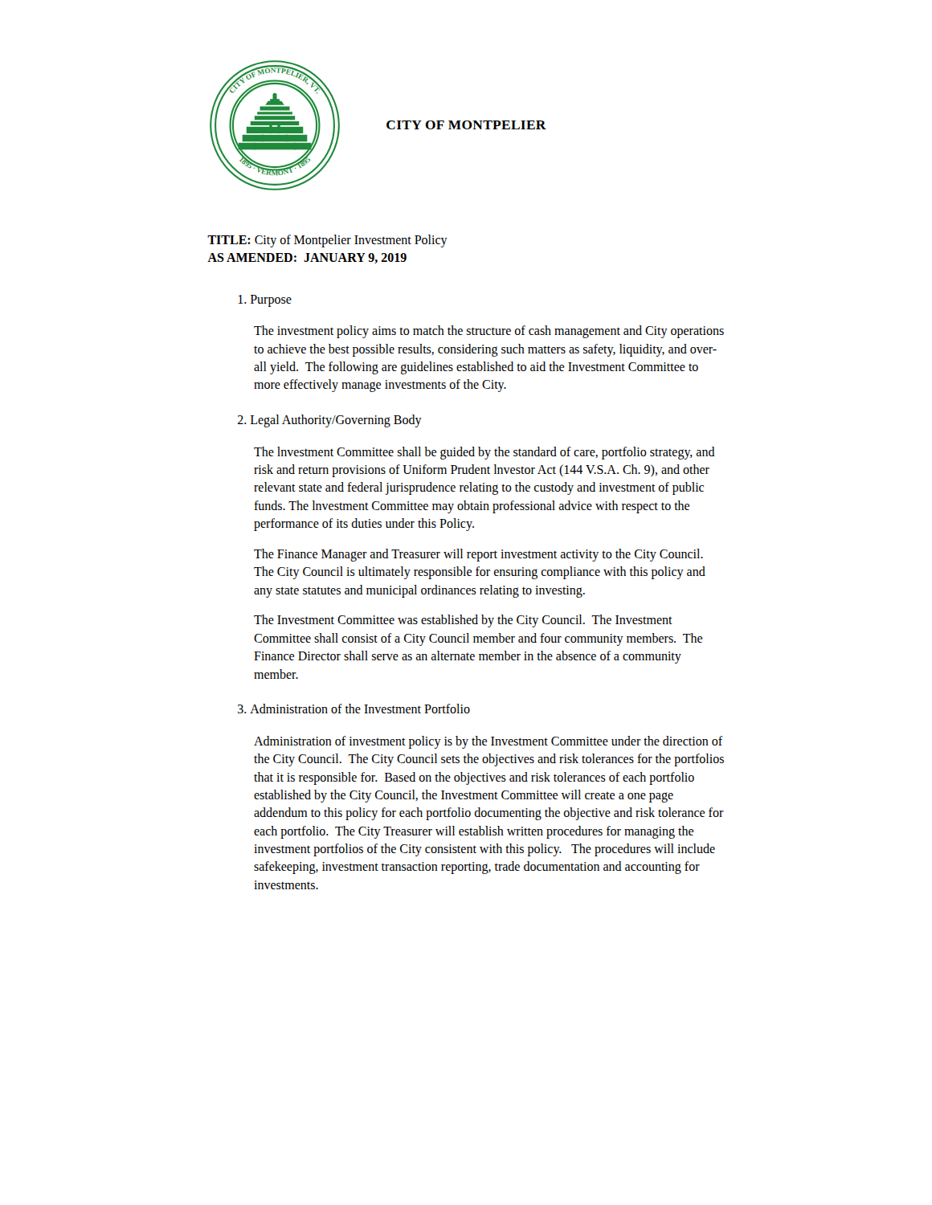CITY OF MONTPELIER, VT. 1895 · VERMONT · 1895
CITY OF MONTPELIER
TITLE: City of Montpelier Investment Policy
AS AMENDED: JANUARY 9, 2019
Purpose
The investment policy aims to match the structure of cash management and City operations to achieve the best possible results, considering such matters as safety, liquidity, and over-all yield. The following are guidelines established to aid the Investment Committee to more effectively manage investments of the City.
Legal Authority/Governing Body
The lnvestment Committee shall be guided by the standard of care, portfolio strategy, and risk and return provisions of Uniform Prudent lnvestor Act (144 V.S.A. Ch. 9), and other relevant state and federal jurisprudence relating to the custody and investment of public funds. The lnvestment Committee may obtain professional advice with respect to the performance of its duties under this Policy.
The Finance Manager and Treasurer will report investment activity to the City Council. The City Council is ultimately responsible for ensuring compliance with this policy and any state statutes and municipal ordinances relating to investing.
The Investment Committee was established by the City Council. The Investment Committee shall consist of a City Council member and four community members. The Finance Director shall serve as an alternate member in the absence of a community member.
Administration of the Investment Portfolio
Administration of investment policy is by the Investment Committee under the direction of the City Council. The City Council sets the objectives and risk tolerances for the portfolios that it is responsible for. Based on the objectives and risk tolerances of each portfolio established by the City Council, the Investment Committee will create a one page addendum to this policy for each portfolio documenting the objective and risk tolerance for each portfolio. The City Treasurer will establish written procedures for managing the investment portfolios of the City consistent with this policy. The procedures will include safekeeping, investment transaction reporting, trade documentation and accounting for investments.